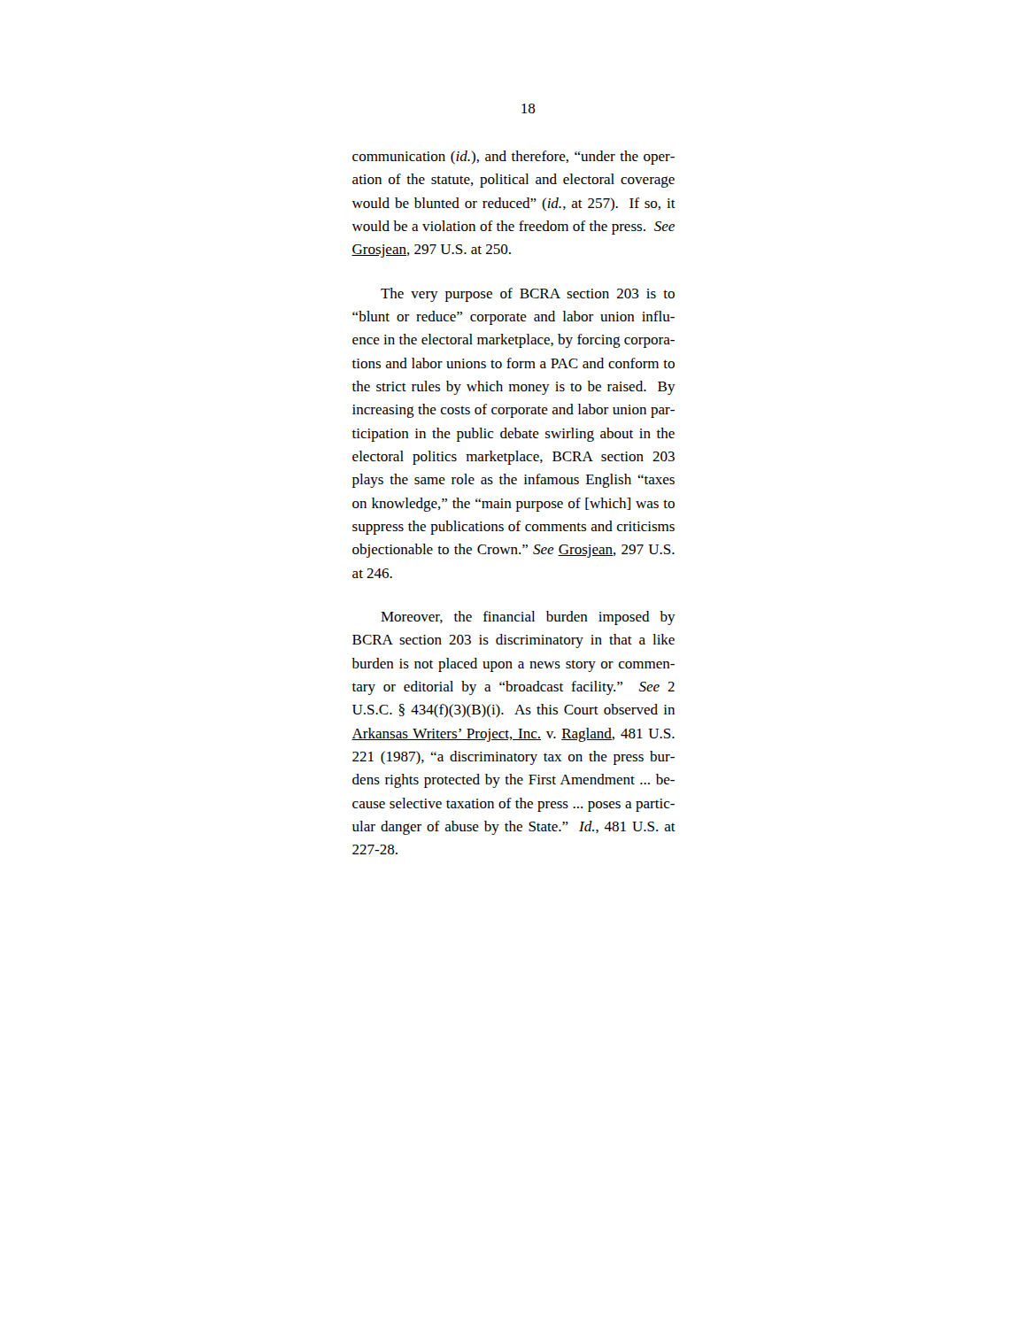18
communication (id.), and therefore, “under the operation of the statute, political and electoral coverage would be blunted or reduced” (id., at 257). If so, it would be a violation of the freedom of the press. See Grosjean, 297 U.S. at 250.
The very purpose of BCRA section 203 is to “blunt or reduce” corporate and labor union influence in the electoral marketplace, by forcing corporations and labor unions to form a PAC and conform to the strict rules by which money is to be raised. By increasing the costs of corporate and labor union participation in the public debate swirling about in the electoral politics marketplace, BCRA section 203 plays the same role as the infamous English “taxes on knowledge,” the “main purpose of [which] was to suppress the publications of comments and criticisms objectionable to the Crown.” See Grosjean, 297 U.S. at 246.
Moreover, the financial burden imposed by BCRA section 203 is discriminatory in that a like burden is not placed upon a news story or commentary or editorial by a “broadcast facility.” See 2 U.S.C. § 434(f)(3)(B)(i). As this Court observed in Arkansas Writers’ Project, Inc. v. Ragland, 481 U.S. 221 (1987), “a discriminatory tax on the press burdens rights protected by the First Amendment ... because selective taxation of the press ... poses a particular danger of abuse by the State.” Id., 481 U.S. at 227-28.